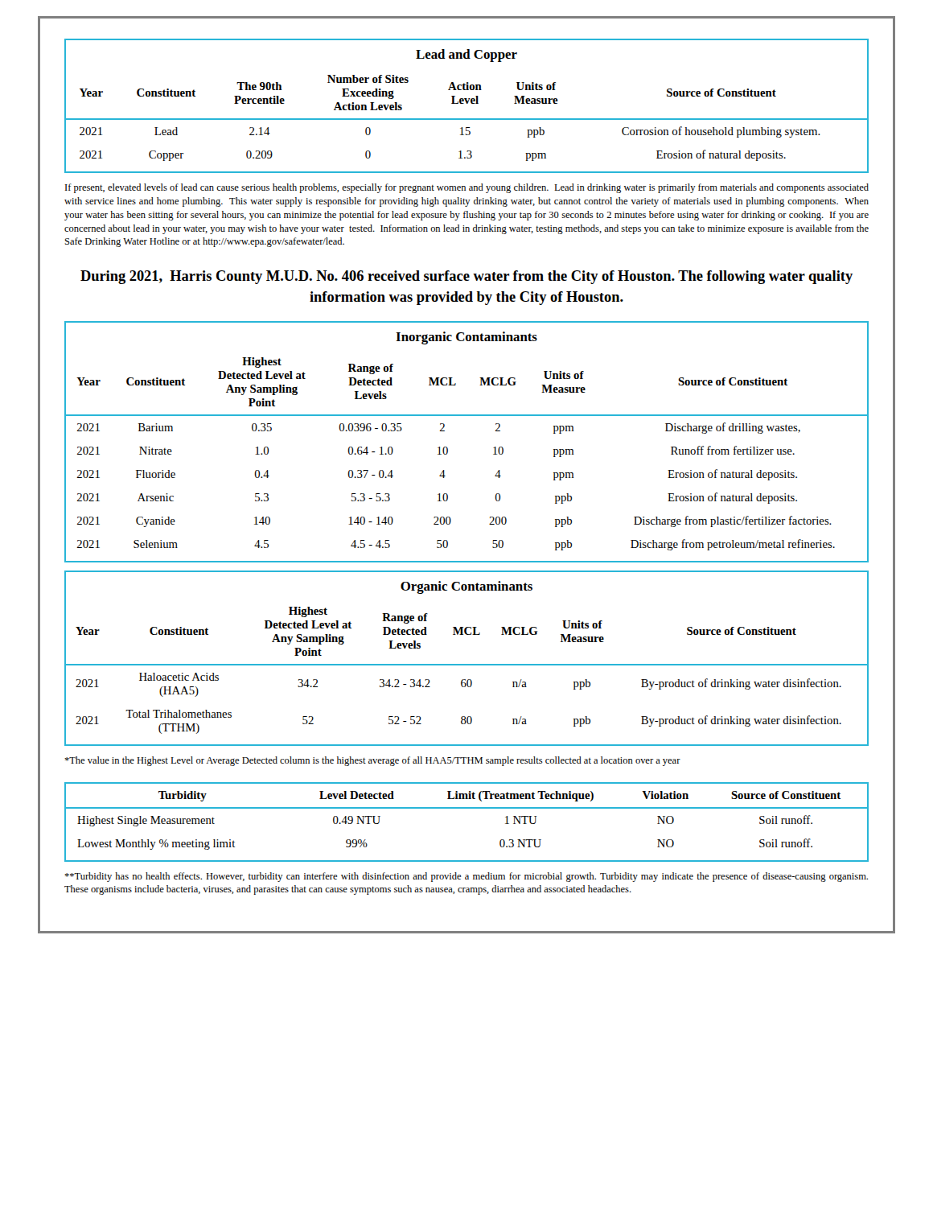Lead and Copper
| Year | Constituent | The 90th Percentile | Number of Sites Exceeding Action Levels | Action Level | Units of Measure | Source of Constituent |
| --- | --- | --- | --- | --- | --- | --- |
| 2021 | Lead | 2.14 | 0 | 15 | ppb | Corrosion of household plumbing system. |
| 2021 | Copper | 0.209 | 0 | 1.3 | ppm | Erosion of natural deposits. |
If present, elevated levels of lead can cause serious health problems, especially for pregnant women and young children. Lead in drinking water is primarily from materials and components associated with service lines and home plumbing. This water supply is responsible for providing high quality drinking water, but cannot control the variety of materials used in plumbing components. When your water has been sitting for several hours, you can minimize the potential for lead exposure by flushing your tap for 30 seconds to 2 minutes before using water for drinking or cooking. If you are concerned about lead in your water, you may wish to have your water tested. Information on lead in drinking water, testing methods, and steps you can take to minimize exposure is available from the Safe Drinking Water Hotline or at http://www.epa.gov/safewater/lead.
During 2021, Harris County M.U.D. No. 406 received surface water from the City of Houston. The following water quality information was provided by the City of Houston.
Inorganic Contaminants
| Year | Constituent | Highest Detected Level at Any Sampling Point | Range of Detected Levels | MCL | MCLG | Units of Measure | Source of Constituent |
| --- | --- | --- | --- | --- | --- | --- | --- |
| 2021 | Barium | 0.35 | 0.0396 - 0.35 | 2 | 2 | ppm | Discharge of drilling wastes, |
| 2021 | Nitrate | 1.0 | 0.64 - 1.0 | 10 | 10 | ppm | Runoff from fertilizer use. |
| 2021 | Fluoride | 0.4 | 0.37 - 0.4 | 4 | 4 | ppm | Erosion of natural deposits. |
| 2021 | Arsenic | 5.3 | 5.3 - 5.3 | 10 | 0 | ppb | Erosion of natural deposits. |
| 2021 | Cyanide | 140 | 140 - 140 | 200 | 200 | ppb | Discharge from plastic/fertilizer factories. |
| 2021 | Selenium | 4.5 | 4.5 - 4.5 | 50 | 50 | ppb | Discharge from petroleum/metal refineries. |
Organic Contaminants
| Year | Constituent | Highest Detected Level at Any Sampling Point | Range of Detected Levels | MCL | MCLG | Units of Measure | Source of Constituent |
| --- | --- | --- | --- | --- | --- | --- | --- |
| 2021 | Haloacetic Acids (HAA5) | 34.2 | 34.2 - 34.2 | 60 | n/a | ppb | By-product of drinking water disinfection. |
| 2021 | Total Trihalomethanes (TTHM) | 52 | 52 - 52 | 80 | n/a | ppb | By-product of drinking water disinfection. |
*The value in the Highest Level or Average Detected column is the highest average of all HAA5/TTHM sample results collected at a location over a year
| Turbidity | Level Detected | Limit (Treatment Technique) | Violation | Source of Constituent |
| --- | --- | --- | --- | --- |
| Highest Single Measurement | 0.49 NTU | 1 NTU | NO | Soil runoff. |
| Lowest Monthly % meeting limit | 99% | 0.3 NTU | NO | Soil runoff. |
**Turbidity has no health effects. However, turbidity can interfere with disinfection and provide a medium for microbial growth. Turbidity may indicate the presence of disease-causing organism. These organisms include bacteria, viruses, and parasites that can cause symptoms such as nausea, cramps, diarrhea and associated headaches.